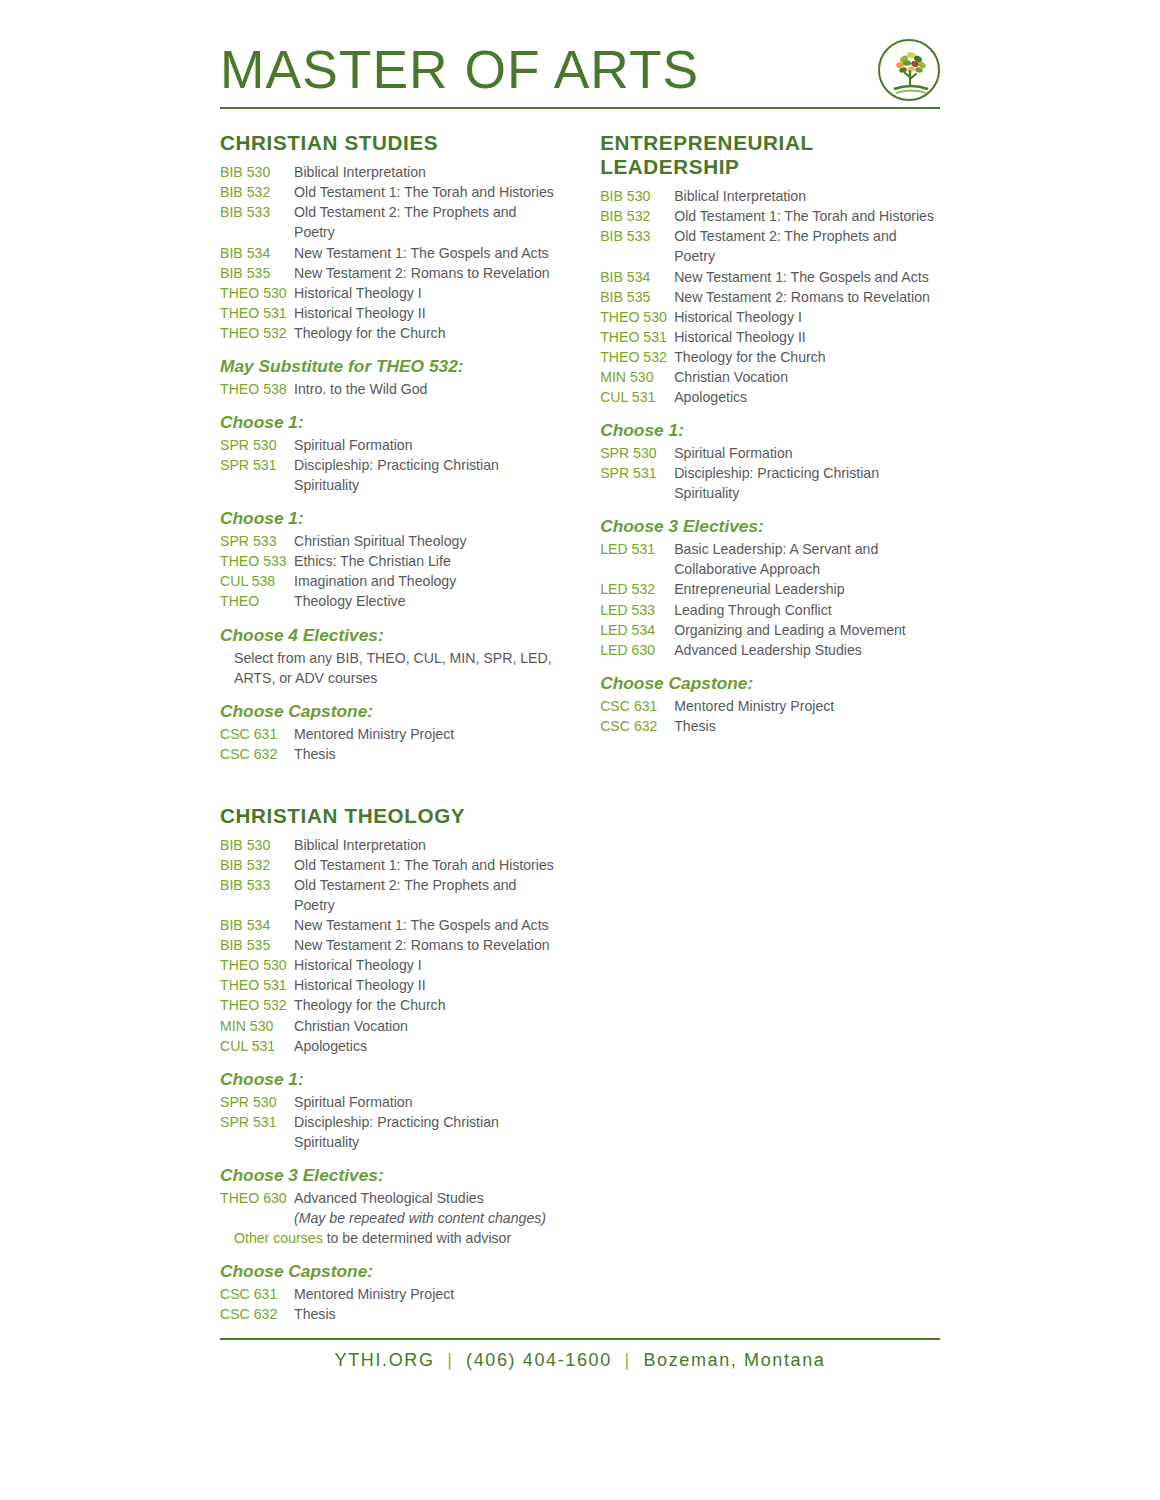Master of Arts
Christian Studies
| BIB 530 | Biblical Interpretation |
| BIB 532 | Old Testament 1: The Torah and Histories |
| BIB 533 | Old Testament 2: The Prophets and Poetry |
| BIB 534 | New Testament 1: The Gospels and Acts |
| BIB 535 | New Testament 2: Romans to Revelation |
| THEO 530 | Historical Theology I |
| THEO 531 | Historical Theology II |
| THEO 532 | Theology for the Church |
May Substitute for THEO 532:
| THEO 538 | Intro. to the Wild God |
Choose 1:
| SPR 530 | Spiritual Formation |
| SPR 531 | Discipleship: Practicing Christian Spirituality |
Choose 1:
| SPR 533 | Christian Spiritual Theology |
| THEO 533 | Ethics: The Christian Life |
| CUL 538 | Imagination and Theology |
| THEO | Theology Elective |
Choose 4 Electives:
Select from any BIB, THEO, CUL, MIN, SPR, LED, ARTS, or ADV courses
Choose Capstone:
| CSC 631 | Mentored Ministry Project |
| CSC 632 | Thesis |
Christian Theology
| BIB 530 | Biblical Interpretation |
| BIB 532 | Old Testament 1: The Torah and Histories |
| BIB 533 | Old Testament 2: The Prophets and Poetry |
| BIB 534 | New Testament 1: The Gospels and Acts |
| BIB 535 | New Testament 2: Romans to Revelation |
| THEO 530 | Historical Theology I |
| THEO 531 | Historical Theology II |
| THEO 532 | Theology for the Church |
| MIN 530 | Christian Vocation |
| CUL 531 | Apologetics |
Choose 1:
| SPR 530 | Spiritual Formation |
| SPR 531 | Discipleship: Practicing Christian Spirituality |
Choose 3 Electives:
| THEO 630 | Advanced Theological Studies |
| | (May be repeated with content changes) |
Other courses to be determined with advisor
Choose Capstone:
| CSC 631 | Mentored Ministry Project |
| CSC 632 | Thesis |
Entrepreneurial Leadership
| BIB 530 | Biblical Interpretation |
| BIB 532 | Old Testament 1: The Torah and Histories |
| BIB 533 | Old Testament 2: The Prophets and Poetry |
| BIB 534 | New Testament 1: The Gospels and Acts |
| BIB 535 | New Testament 2: Romans to Revelation |
| THEO 530 | Historical Theology I |
| THEO 531 | Historical Theology II |
| THEO 532 | Theology for the Church |
| MIN 530 | Christian Vocation |
| CUL 531 | Apologetics |
Choose 1:
| SPR 530 | Spiritual Formation |
| SPR 531 | Discipleship: Practicing Christian Spirituality |
Choose 3 Electives:
| LED 531 | Basic Leadership: A Servant and Collaborative Approach |
| LED 532 | Entrepreneurial Leadership |
| LED 533 | Leading Through Conflict |
| LED 534 | Organizing and Leading a Movement |
| LED 630 | Advanced Leadership Studies |
Choose Capstone:
| CSC 631 | Mentored Ministry Project |
| CSC 632 | Thesis |
YTHI.ORG | (406) 404-1600 | Bozeman, Montana